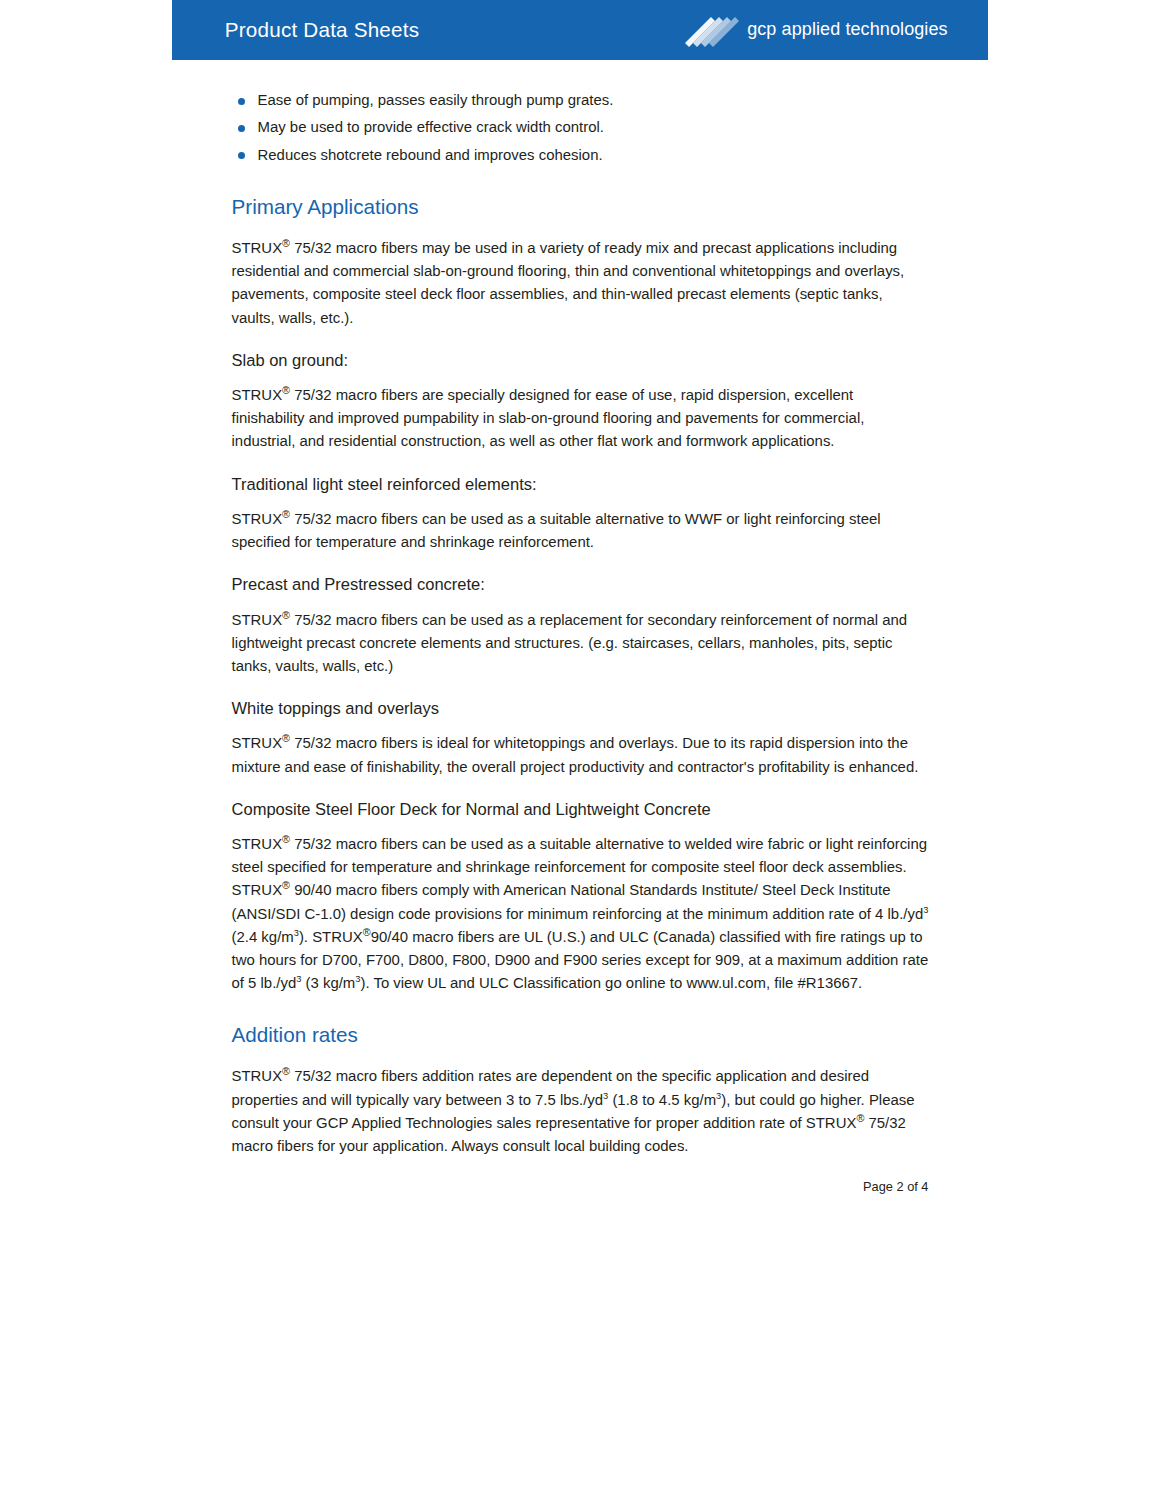Product Data Sheets
gcp applied technologies
Ease of pumping, passes easily through pump grates.
May be used to provide effective crack width control.
Reduces shotcrete rebound and improves cohesion.
Primary Applications
STRUX® 75/32 macro fibers may be used in a variety of ready mix and precast applications including residential and commercial slab-on-ground flooring, thin and conventional whitetoppings and overlays, pavements, composite steel deck floor assemblies, and thin-walled precast elements (septic tanks, vaults, walls, etc.).
Slab on ground:
STRUX® 75/32 macro fibers are specially designed for ease of use, rapid dispersion, excellent finishability and improved pumpability in slab-on-ground flooring and pavements for commercial, industrial, and residential construction, as well as other flat work and formwork applications.
Traditional light steel reinforced elements:
STRUX® 75/32 macro fibers can be used as a suitable alternative to WWF or light reinforcing steel specified for temperature and shrinkage reinforcement.
Precast and Prestressed concrete:
STRUX® 75/32 macro fibers can be used as a replacement for secondary reinforcement of normal and lightweight precast concrete elements and structures. (e.g. staircases, cellars, manholes, pits, septic tanks, vaults, walls, etc.)
White toppings and overlays
STRUX® 75/32 macro fibers is ideal for whitetoppings and overlays. Due to its rapid dispersion into the mixture and ease of finishability, the overall project productivity and contractor's profitability is enhanced.
Composite Steel Floor Deck for Normal and Lightweight Concrete
STRUX® 75/32 macro fibers can be used as a suitable alternative to welded wire fabric or light reinforcing steel specified for temperature and shrinkage reinforcement for composite steel floor deck assemblies. STRUX® 90/40 macro fibers comply with American National Standards Institute/ Steel Deck Institute (ANSI/SDI C-1.0) design code provisions for minimum reinforcing at the minimum addition rate of 4 lb./yd3 (2.4 kg/m3). STRUX®90/40 macro fibers are UL (U.S.) and ULC (Canada) classified with fire ratings up to two hours for D700, F700, D800, F800, D900 and F900 series except for 909, at a maximum addition rate of 5 lb./yd3 (3 kg/m3). To view UL and ULC Classification go online to www.ul.com, file #R13667.
Addition rates
STRUX® 75/32 macro fibers addition rates are dependent on the specific application and desired properties and will typically vary between 3 to 7.5 lbs./yd3 (1.8 to 4.5 kg/m3), but could go higher. Please consult your GCP Applied Technologies sales representative for proper addition rate of STRUX® 75/32 macro fibers for your application. Always consult local building codes.
Page 2 of 4